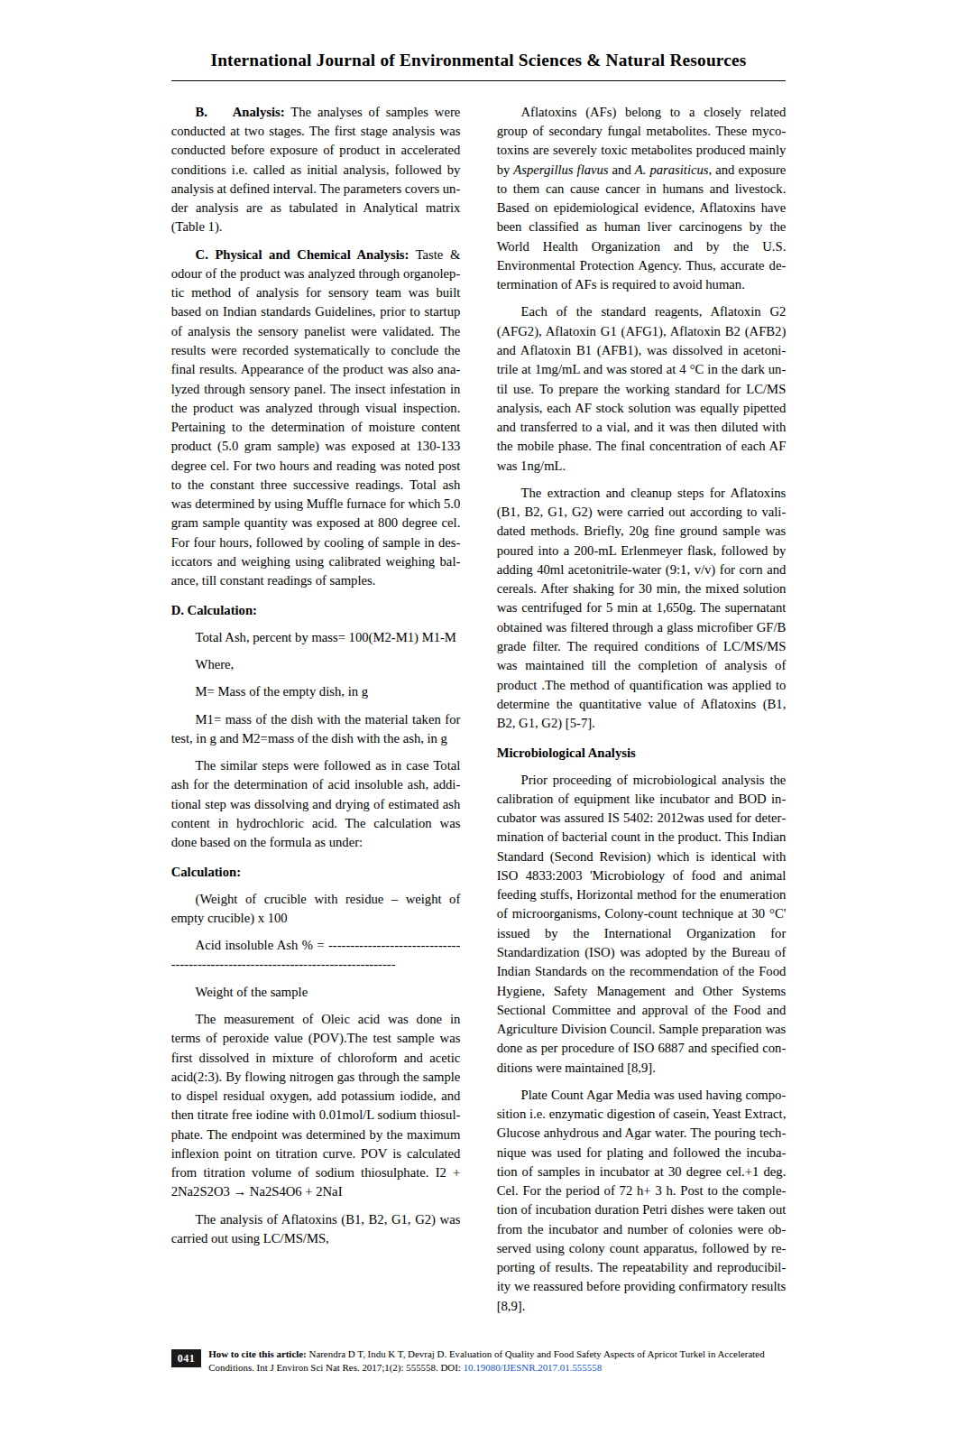International Journal of Environmental Sciences & Natural Resources
B. Analysis: The analyses of samples were conducted at two stages. The first stage analysis was conducted before exposure of product in accelerated conditions i.e. called as initial analysis, followed by analysis at defined interval. The parameters covers under analysis are as tabulated in Analytical matrix (Table 1).
C. Physical and Chemical Analysis: Taste & odour of the product was analyzed through organoleptic method of analysis for sensory team was built based on Indian standards Guidelines, prior to startup of analysis the sensory panelist were validated. The results were recorded systematically to conclude the final results. Appearance of the product was also analyzed through sensory panel. The insect infestation in the product was analyzed through visual inspection. Pertaining to the determination of moisture content product (5.0 gram sample) was exposed at 130-133 degree cel. For two hours and reading was noted post to the constant three successive readings. Total ash was determined by using Muffle furnace for which 5.0 gram sample quantity was exposed at 800 degree cel. For four hours, followed by cooling of sample in desiccators and weighing using calibrated weighing balance, till constant readings of samples.
D. Calculation:
Total Ash, percent by mass= 100(M2-M1) M1-M
Where,
M= Mass of the empty dish, in g
M1= mass of the dish with the material taken for test, in g and M2=mass of the dish with the ash, in g
The similar steps were followed as in case Total ash for the determination of acid insoluble ash, additional step was dissolving and drying of estimated ash content in hydrochloric acid. The calculation was done based on the formula as under:
Calculation:
(Weight of crucible with residue – weight of empty crucible) x 100
Acid insoluble Ash % = ---------------------------------------------------------------------------------
Weight of the sample
The measurement of Oleic acid was done in terms of peroxide value (POV).The test sample was first dissolved in mixture of chloroform and acetic acid(2:3). By flowing nitrogen gas through the sample to dispel residual oxygen, add potassium iodide, and then titrate free iodine with 0.01mol/L sodium thiosulphate. The endpoint was determined by the maximum inflexion point on titration curve. POV is calculated from titration volume of sodium thiosulphate. I2 + 2Na2S2O3 → Na2S4O6 + 2NaI
The analysis of Aflatoxins (B1, B2, G1, G2) was carried out using LC/MS/MS,
Aflatoxins (AFs) belong to a closely related group of secondary fungal metabolites. These mycotoxins are severely toxic metabolites produced mainly by Aspergillus flavus and A. parasiticus, and exposure to them can cause cancer in humans and livestock. Based on epidemiological evidence, Aflatoxins have been classified as human liver carcinogens by the World Health Organization and by the U.S. Environmental Protection Agency. Thus, accurate determination of AFs is required to avoid human.
Each of the standard reagents, Aflatoxin G2 (AFG2), Aflatoxin G1 (AFG1), Aflatoxin B2 (AFB2) and Aflatoxin B1 (AFB1), was dissolved in acetonitrile at 1mg/mL and was stored at 4 °C in the dark until use. To prepare the working standard for LC/MS analysis, each AF stock solution was equally pipetted and transferred to a vial, and it was then diluted with the mobile phase. The final concentration of each AF was 1ng/mL.
The extraction and cleanup steps for Aflatoxins (B1, B2, G1, G2) were carried out according to validated methods. Briefly, 20g fine ground sample was poured into a 200-mL Erlenmeyer flask, followed by adding 40ml acetonitrile-water (9:1, v/v) for corn and cereals. After shaking for 30 min, the mixed solution was centrifuged for 5 min at 1,650g. The supernatant obtained was filtered through a glass microfiber GF/B grade filter. The required conditions of LC/MS/MS was maintained till the completion of analysis of product .The method of quantification was applied to determine the quantitative value of Aflatoxins (B1, B2, G1, G2) [5-7].
Microbiological Analysis
Prior proceeding of microbiological analysis the calibration of equipment like incubator and BOD incubator was assured IS 5402: 2012was used for determination of bacterial count in the product. This Indian Standard (Second Revision) which is identical with ISO 4833:2003 'Microbiology of food and animal feeding stuffs, Horizontal method for the enumeration of microorganisms, Colony-count technique at 30 °C' issued by the International Organization for Standardization (ISO) was adopted by the Bureau of Indian Standards on the recommendation of the Food Hygiene, Safety Management and Other Systems Sectional Committee and approval of the Food and Agriculture Division Council. Sample preparation was done as per procedure of ISO 6887 and specified conditions were maintained [8,9].
Plate Count Agar Media was used having composition i.e. enzymatic digestion of casein, Yeast Extract, Glucose anhydrous and Agar water. The pouring technique was used for plating and followed the incubation of samples in incubator at 30 degree cel.+1 deg. Cel. For the period of 72 h+ 3 h. Post to the completion of incubation duration Petri dishes were taken out from the incubator and number of colonies were observed using colony count apparatus, followed by reporting of results. The repeatability and reproducibility we reassured before providing confirmatory results [8,9].
041
How to cite this article: Narendra D T, Indu K T, Devraj D. Evaluation of Quality and Food Safety Aspects of Apricot Turkel in Accelerated Conditions. Int J Environ Sci Nat Res. 2017;1(2): 555558. DOI: 10.19080/IJESNR.2017.01.555558